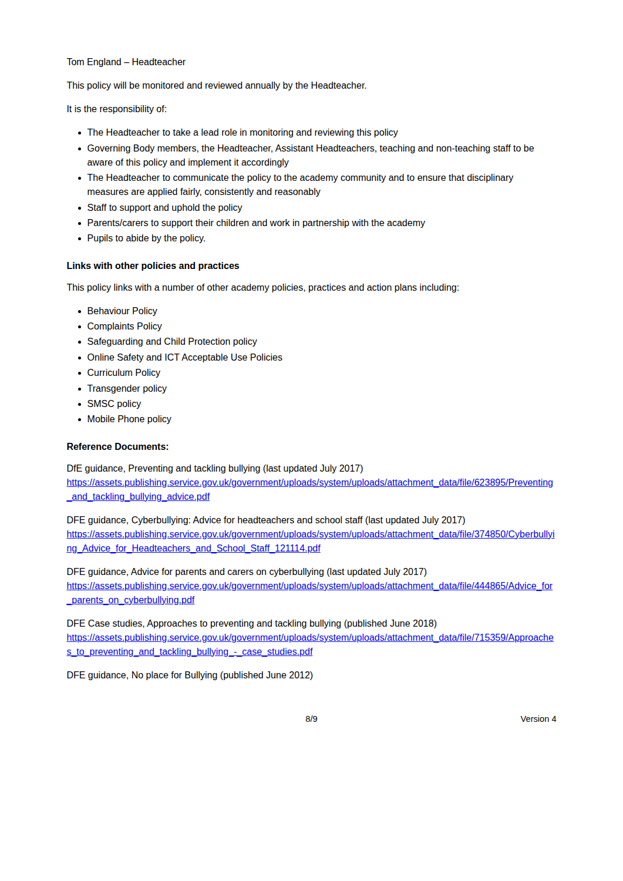Tom England – Headteacher
This policy will be monitored and reviewed annually by the Headteacher.
It is the responsibility of:
The Headteacher to take a lead role in monitoring and reviewing this policy
Governing Body members, the Headteacher, Assistant Headteachers, teaching and non-teaching staff to be aware of this policy and implement it accordingly
The Headteacher to communicate the policy to the academy community and to ensure that disciplinary measures are applied fairly, consistently and reasonably
Staff to support and uphold the policy
Parents/carers to support their children and work in partnership with the academy
Pupils to abide by the policy.
Links with other policies and practices
This policy links with a number of other academy policies, practices and action plans including:
Behaviour Policy
Complaints Policy
Safeguarding and Child Protection policy
Online Safety and ICT Acceptable Use Policies
Curriculum Policy
Transgender policy
SMSC policy
Mobile Phone policy
Reference Documents:
DfE guidance, Preventing and tackling bullying (last updated July 2017)
https://assets.publishing.service.gov.uk/government/uploads/system/uploads/attachment_data/file/623895/Preventing_and_tackling_bullying_advice.pdf
DFE guidance, Cyberbullying: Advice for headteachers and school staff (last updated July 2017)
https://assets.publishing.service.gov.uk/government/uploads/system/uploads/attachment_data/file/374850/Cyberbullying_Advice_for_Headteachers_and_School_Staff_121114.pdf
DFE guidance, Advice for parents and carers on cyberbullying (last updated July 2017)
https://assets.publishing.service.gov.uk/government/uploads/system/uploads/attachment_data/file/444865/Advice_for_parents_on_cyberbullying.pdf
DFE Case studies, Approaches to preventing and tackling bullying (published June 2018)
https://assets.publishing.service.gov.uk/government/uploads/system/uploads/attachment_data/file/715359/Approaches_to_preventing_and_tackling_bullying_-_case_studies.pdf
DFE guidance, No place for Bullying (published June 2012)
8/9 Version 4